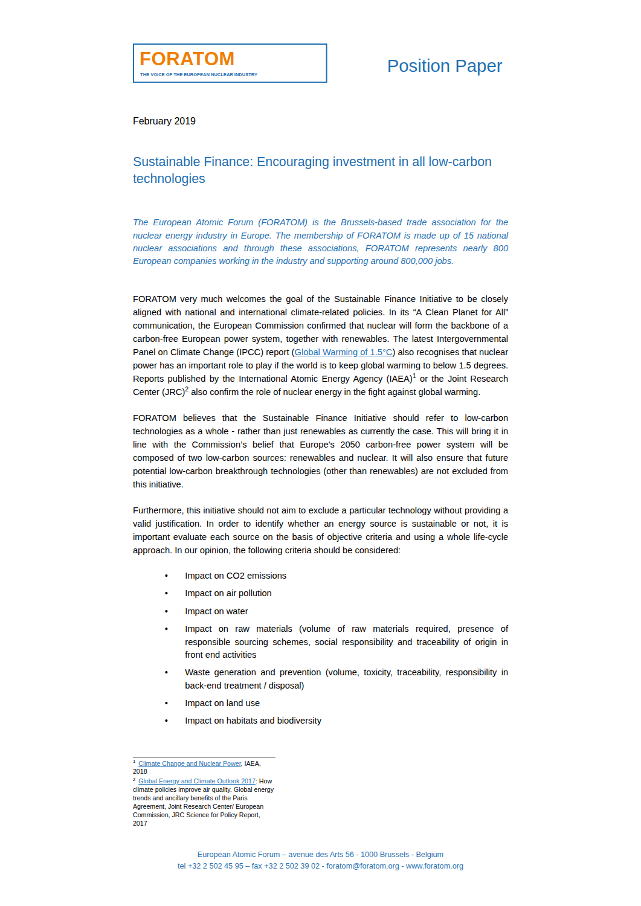FORATOM logo FORATOM THE VOICE OF THE EUROPEAN NUCLEAR INDUSTRY
Position Paper
February 2019
Sustainable Finance: Encouraging investment in all low-carbon technologies
The European Atomic Forum (FORATOM) is the Brussels-based trade association for the nuclear energy industry in Europe. The membership of FORATOM is made up of 15 national nuclear associations and through these associations, FORATOM represents nearly 800 European companies working in the industry and supporting around 800,000 jobs.
FORATOM very much welcomes the goal of the Sustainable Finance Initiative to be closely aligned with national and international climate-related policies. In its “A Clean Planet for All” communication, the European Commission confirmed that nuclear will form the backbone of a carbon-free European power system, together with renewables. The latest Intergovernmental Panel on Climate Change (IPCC) report (Global Warming of 1.5°C) also recognises that nuclear power has an important role to play if the world is to keep global warming to below 1.5 degrees. Reports published by the International Atomic Energy Agency (IAEA)1 or the Joint Research Center (JRC)2 also confirm the role of nuclear energy in the fight against global warming.
FORATOM believes that the Sustainable Finance Initiative should refer to low-carbon technologies as a whole - rather than just renewables as currently the case. This will bring it in line with the Commission’s belief that Europe’s 2050 carbon-free power system will be composed of two low-carbon sources: renewables and nuclear. It will also ensure that future potential low-carbon breakthrough technologies (other than renewables) are not excluded from this initiative.
Furthermore, this initiative should not aim to exclude a particular technology without providing a valid justification. In order to identify whether an energy source is sustainable or not, it is important evaluate each source on the basis of objective criteria and using a whole life-cycle approach. In our opinion, the following criteria should be considered:
Impact on CO2 emissions
Impact on air pollution
Impact on water
Impact on raw materials (volume of raw materials required, presence of responsible sourcing schemes, social responsibility and traceability of origin in front end activities
Waste generation and prevention (volume, toxicity, traceability, responsibility in back-end treatment / disposal)
Impact on land use
Impact on habitats and biodiversity
1 Climate Change and Nuclear Power, IAEA, 2018
2 Global Energy and Climate Outlook 2017: How climate policies improve air quality. Global energy trends and ancillary benefits of the Paris Agreement, Joint Research Center/ European Commission, JRC Science for Policy Report, 2017
European Atomic Forum – avenue des Arts 56 - 1000 Brussels - Belgium
tel +32 2 502 45 95 – fax +32 2 502 39 02 - foratom@foratom.org - www.foratom.org